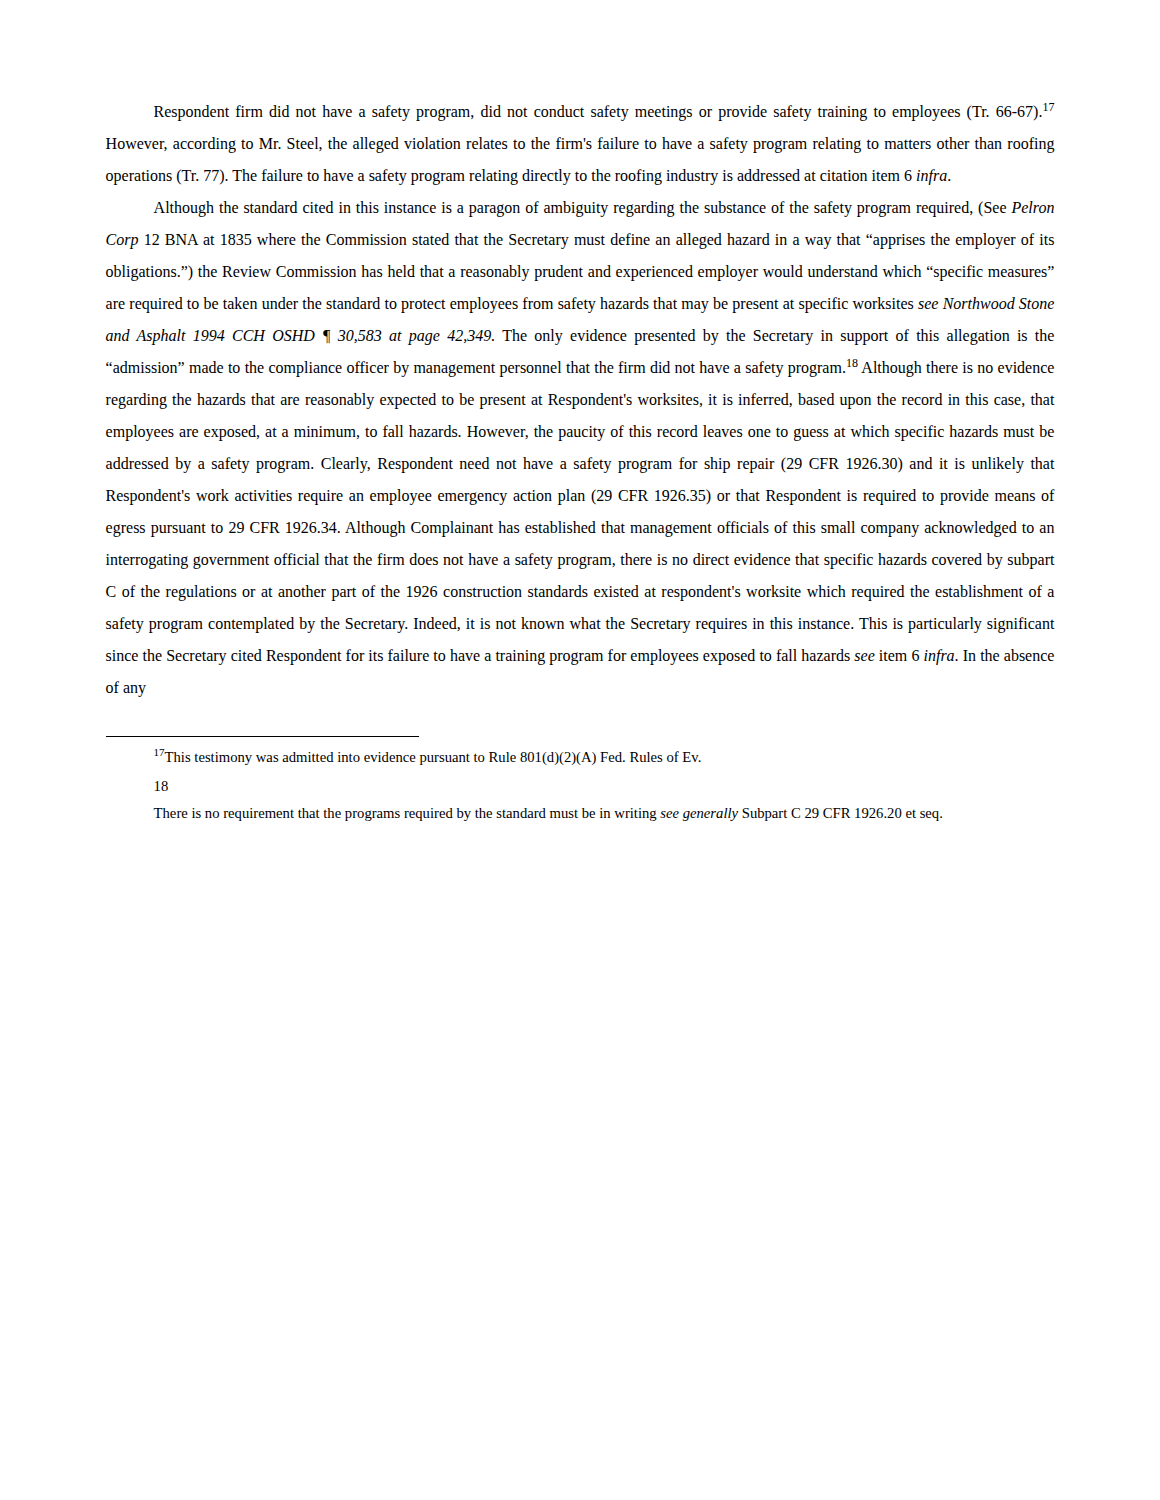Respondent firm did not have a safety program, did not conduct safety meetings or provide safety training to employees (Tr. 66-67).17 However, according to Mr. Steel, the alleged violation relates to the firm's failure to have a safety program relating to matters other than roofing operations (Tr. 77). The failure to have a safety program relating directly to the roofing industry is addressed at citation item 6 infra.
Although the standard cited in this instance is a paragon of ambiguity regarding the substance of the safety program required, (See Pelron Corp 12 BNA at 1835 where the Commission stated that the Secretary must define an alleged hazard in a way that “apprises the employer of its obligations.”) the Review Commission has held that a reasonably prudent and experienced employer would understand which “specific measures” are required to be taken under the standard to protect employees from safety hazards that may be present at specific worksites see Northwood Stone and Asphalt 1994 CCH OSHD ¶ 30,583 at page 42,349. The only evidence presented by the Secretary in support of this allegation is the “admission” made to the compliance officer by management personnel that the firm did not have a safety program.18 Although there is no evidence regarding the hazards that are reasonably expected to be present at Respondent's worksites, it is inferred, based upon the record in this case, that employees are exposed, at a minimum, to fall hazards. However, the paucity of this record leaves one to guess at which specific hazards must be addressed by a safety program. Clearly, Respondent need not have a safety program for ship repair (29 CFR 1926.30) and it is unlikely that Respondent's work activities require an employee emergency action plan (29 CFR 1926.35) or that Respondent is required to provide means of egress pursuant to 29 CFR 1926.34. Although Complainant has established that management officials of this small company acknowledged to an interrogating government official that the firm does not have a safety program, there is no direct evidence that specific hazards covered by subpart C of the regulations or at another part of the 1926 construction standards existed at respondent's worksite which required the establishment of a safety program contemplated by the Secretary. Indeed, it is not known what the Secretary requires in this instance. This is particularly significant since the Secretary cited Respondent for its failure to have a training program for employees exposed to fall hazards see item 6 infra. In the absence of any
17This testimony was admitted into evidence pursuant to Rule 801(d)(2)(A) Fed. Rules of Ev.
18
There is no requirement that the programs required by the standard must be in writing see generally Subpart C 29 CFR 1926.20 et seq.